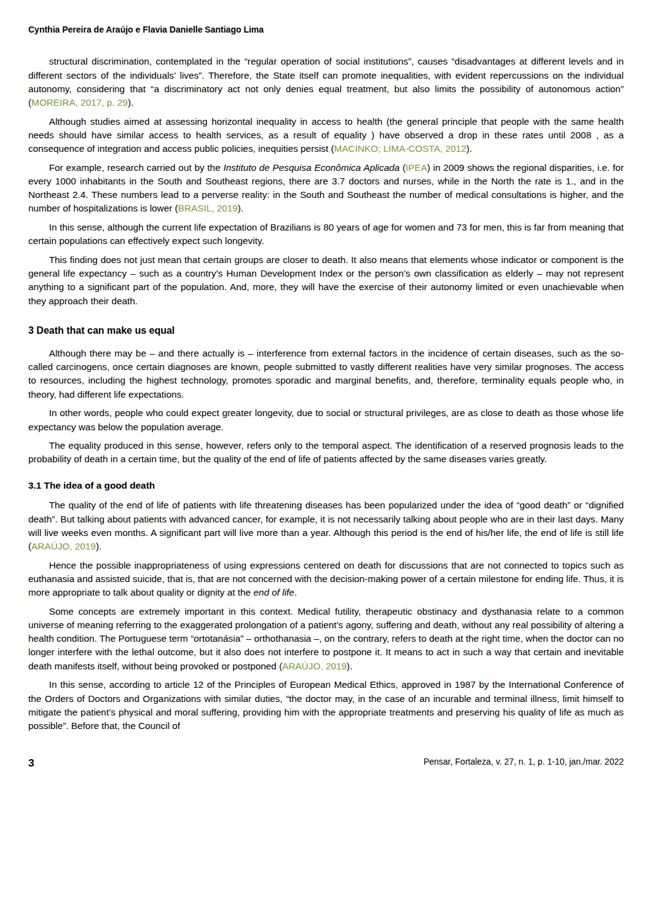Cynthia Pereira de Araújo e Flavia Danielle Santiago Lima
structural discrimination, contemplated in the “regular operation of social institutions”, causes “disadvantages at different levels and in different sectors of the individuals’ lives”. Therefore, the State itself can promote inequalities, with evident repercussions on the individual autonomy, considering that “a discriminatory act not only denies equal treatment, but also limits the possibility of autonomous action” (MOREIRA, 2017, p. 29).
Although studies aimed at assessing horizontal inequality in access to health (the general principle that people with the same health needs should have similar access to health services, as a result of equality ) have observed a drop in these rates until 2008 , as a consequence of integration and access public policies, inequities persist (MACINKO; LIMA-COSTA, 2012).
For example, research carried out by the Instituto de Pesquisa Econômica Aplicada (IPEA) in 2009 shows the regional disparities, i.e. for every 1000 inhabitants in the South and Southeast regions, there are 3.7 doctors and nurses, while in the North the rate is 1., and in the Northeast 2.4. These numbers lead to a perverse reality: in the South and Southeast the number of medical consultations is higher, and the number of hospitalizations is lower (BRASIL, 2019).
In this sense, although the current life expectation of Brazilians is 80 years of age for women and 73 for men, this is far from meaning that certain populations can effectively expect such longevity.
This finding does not just mean that certain groups are closer to death. It also means that elements whose indicator or component is the general life expectancy – such as a country’s Human Development Index or the person’s own classification as elderly – may not represent anything to a significant part of the population. And, more, they will have the exercise of their autonomy limited or even unachievable when they approach their death.
3 Death that can make us equal
Although there may be – and there actually is – interference from external factors in the incidence of certain diseases, such as the so-called carcinogens, once certain diagnoses are known, people submitted to vastly different realities have very similar prognoses. The access to resources, including the highest technology, promotes sporadic and marginal benefits, and, therefore, terminality equals people who, in theory, had different life expectations.
In other words, people who could expect greater longevity, due to social or structural privileges, are as close to death as those whose life expectancy was below the population average.
The equality produced in this sense, however, refers only to the temporal aspect. The identification of a reserved prognosis leads to the probability of death in a certain time, but the quality of the end of life of patients affected by the same diseases varies greatly.
3.1 The idea of a good death
The quality of the end of life of patients with life threatening diseases has been popularized under the idea of “good death” or “dignified death”. But talking about patients with advanced cancer, for example, it is not necessarily talking about people who are in their last days. Many will live weeks even months. A significant part will live more than a year. Although this period is the end of his/her life, the end of life is still life (ARAÚJO, 2019).
Hence the possible inappropriateness of using expressions centered on death for discussions that are not connected to topics such as euthanasia and assisted suicide, that is, that are not concerned with the decision-making power of a certain milestone for ending life. Thus, it is more appropriate to talk about quality or dignity at the end of life.
Some concepts are extremely important in this context. Medical futility, therapeutic obstinacy and dysthanasia relate to a common universe of meaning referring to the exaggerated prolongation of a patient’s agony, suffering and death, without any real possibility of altering a health condition. The Portuguese term “ortotanásia” – orthothanasia –, on the contrary, refers to death at the right time, when the doctor can no longer interfere with the lethal outcome, but it also does not interfere to postpone it. It means to act in such a way that certain and inevitable death manifests itself, without being provoked or postponed (ARAÚJO, 2019).
In this sense, according to article 12 of the Principles of European Medical Ethics, approved in 1987 by the International Conference of the Orders of Doctors and Organizations with similar duties, “the doctor may, in the case of an incurable and terminal illness, limit himself to mitigate the patient’s physical and moral suffering, providing him with the appropriate treatments and preserving his quality of life as much as possible”. Before that, the Council of
3 Pensar, Fortaleza, v. 27, n. 1, p. 1-10, jan./mar. 2022